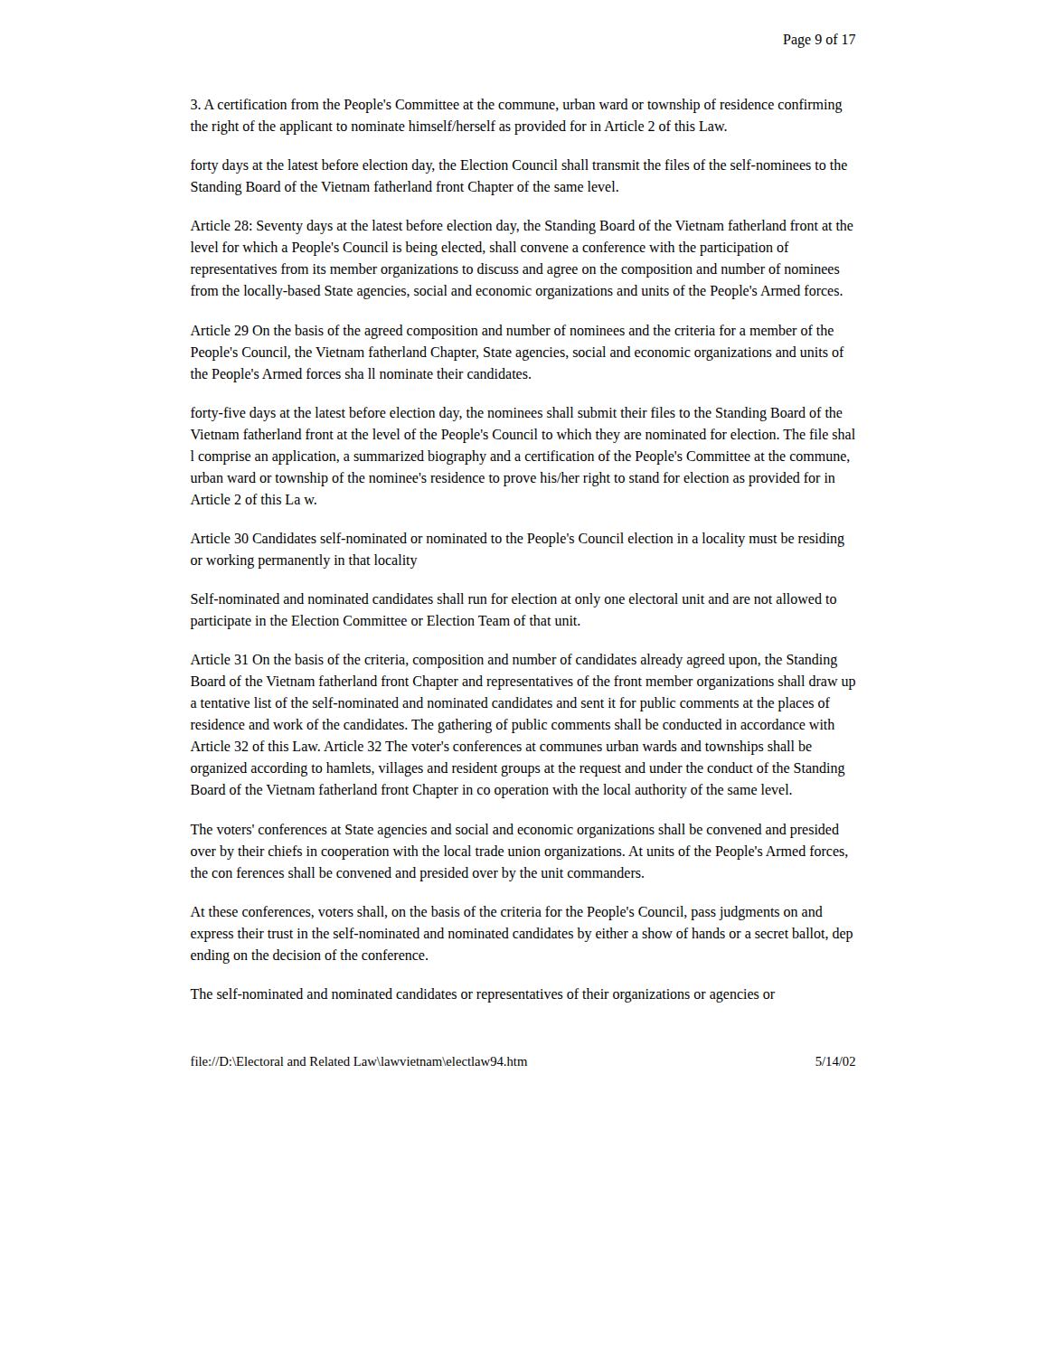Page 9 of 17
3. A certification from the People's Committee at the commune, urban ward or township of residence confirming the right of the applicant to nominate himself/herself as provided for in Article 2 of this Law.
forty days at the latest before election day, the Election Council shall transmit the files of the self-nominees to the Standing Board of the Vietnam fatherland front Chapter of the same level.
Article 28: Seventy days at the latest before election day, the Standing Board of the Vietnam fatherland front at the level for which a People's Council is being elected, shall convene a conference with the participation of representatives from its member organizations to discuss and agree on the composition and number of nominees from the locally-based State agencies, social and economic organizations and units of the People's Armed forces.
Article 29 On the basis of the agreed composition and number of nominees and the criteria for a member of the People's Council, the Vietnam fatherland Chapter, State agencies, social and economic organizations and units of the People's Armed forces sha ll nominate their candidates.
forty-five days at the latest before election day, the nominees shall submit their files to the Standing Board of the Vietnam fatherland front at the level of the People's Council to which they are nominated for election. The file shal l comprise an application, a summarized biography and a certification of the People's Committee at the commune, urban ward or township of the nominee's residence to prove his/her right to stand for election as provided for in Article 2 of this La w.
Article 30 Candidates self-nominated or nominated to the People's Council election in a locality must be residing or working permanently in that locality
Self-nominated and nominated candidates shall run for election at only one electoral unit and are not allowed to participate in the Election Committee or Election Team of that unit.
Article 31 On the basis of the criteria, composition and number of candidates already agreed upon, the Standing Board of the Vietnam fatherland front Chapter and representatives of the front member organizations shall draw up a tentative list of the self-nominated and nominated candidates and sent it for public comments at the places of residence and work of the candidates. The gathering of public comments shall be conducted in accordance with Article 32 of this Law. Article 32 The voter's conferences at communes urban wards and townships shall be organized according to hamlets, villages and resident groups at the request and under the conduct of the Standing Board of the Vietnam fatherland front Chapter in co operation with the local authority of the same level.
The voters' conferences at State agencies and social and economic organizations shall be convened and presided over by their chiefs in cooperation with the local trade union organizations. At units of the People's Armed forces, the con ferences shall be convened and presided over by the unit commanders.
At these conferences, voters shall, on the basis of the criteria for the People's Council, pass judgments on and express their trust in the self-nominated and nominated candidates by either a show of hands or a secret ballot, dep ending on the decision of the conference.
The self-nominated and nominated candidates or representatives of their organizations or agencies or
file://D:\Electoral and Related Law\lawvietnam\electlaw94.htm 5/14/02